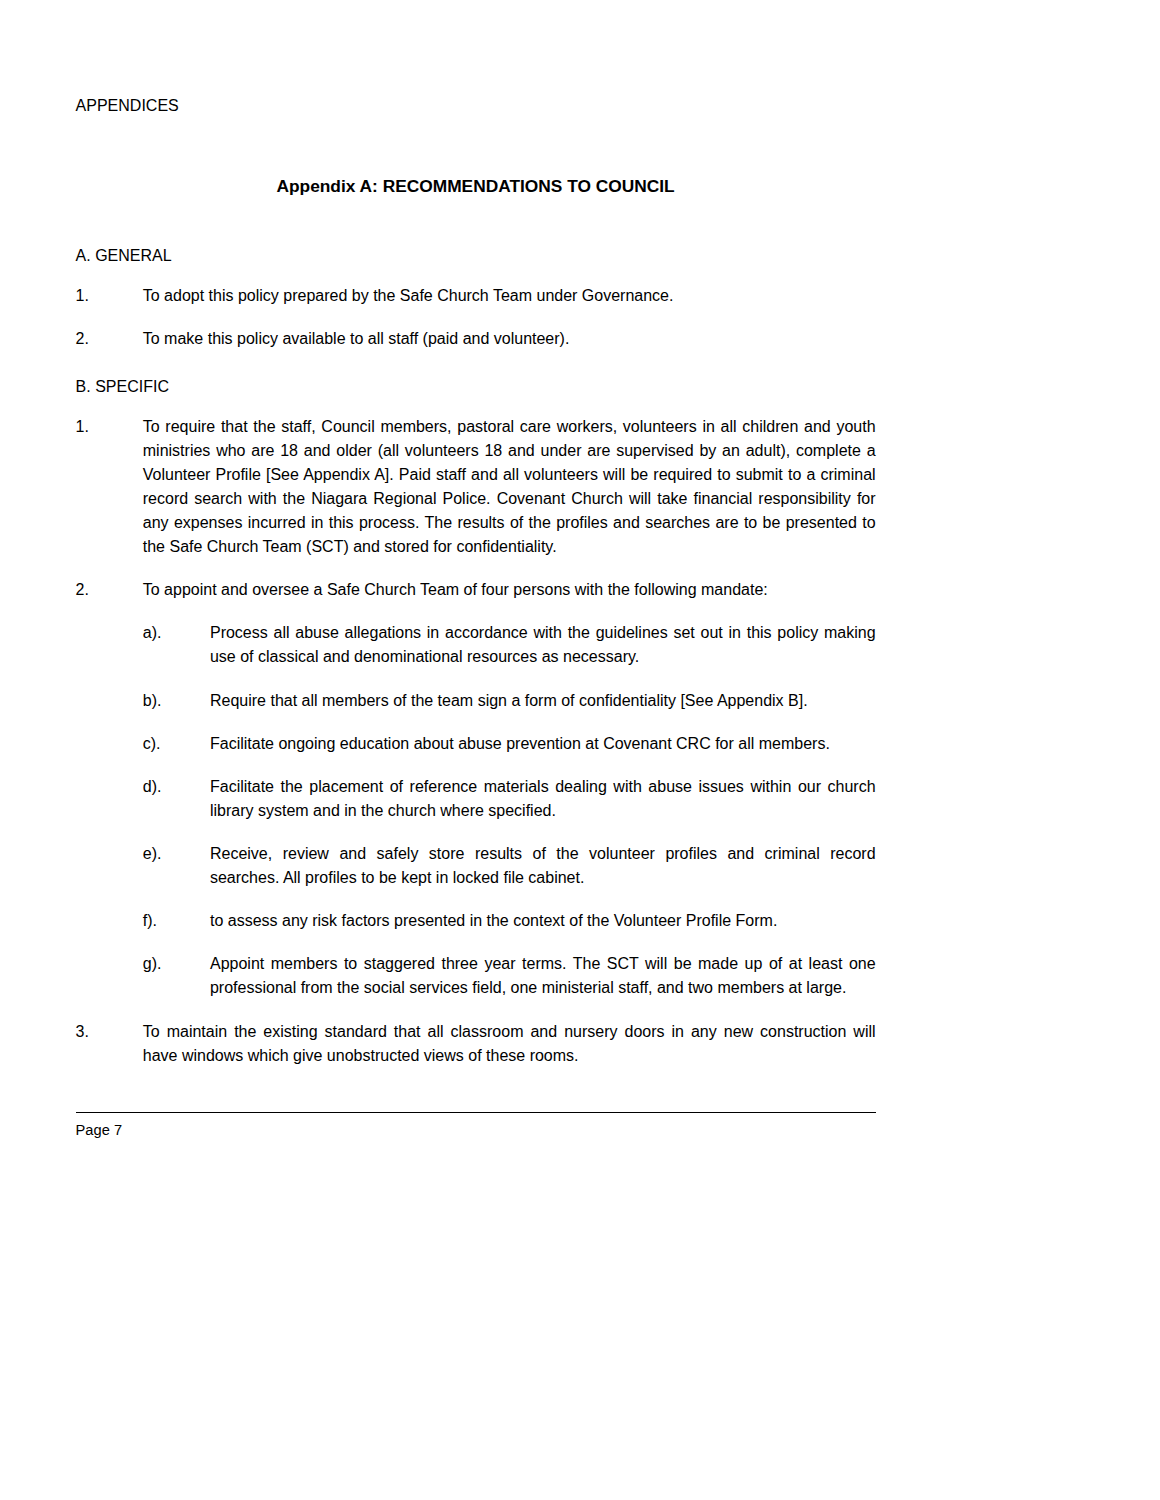APPENDICES
Appendix A: RECOMMENDATIONS TO COUNCIL
A. GENERAL
1. To adopt this policy prepared by the Safe Church Team under Governance.
2. To make this policy available to all staff (paid and volunteer).
B. SPECIFIC
1. To require that the staff, Council members, pastoral care workers, volunteers in all children and youth ministries who are 18 and older (all volunteers 18 and under are supervised by an adult), complete a Volunteer Profile [See Appendix A]. Paid staff and all volunteers will be required to submit to a criminal record search with the Niagara Regional Police. Covenant Church will take financial responsibility for any expenses incurred in this process. The results of the profiles and searches are to be presented to the Safe Church Team (SCT) and stored for confidentiality.
2. To appoint and oversee a Safe Church Team of four persons with the following mandate:
a). Process all abuse allegations in accordance with the guidelines set out in this policy making use of classical and denominational resources as necessary.
b). Require that all members of the team sign a form of confidentiality [See Appendix B].
c). Facilitate ongoing education about abuse prevention at Covenant CRC for all members.
d). Facilitate the placement of reference materials dealing with abuse issues within our church library system and in the church where specified.
e). Receive, review and safely store results of the volunteer profiles and criminal record searches. All profiles to be kept in locked file cabinet.
f). to assess any risk factors presented in the context of the Volunteer Profile Form.
g). Appoint members to staggered three year terms. The SCT will be made up of at least one professional from the social services field, one ministerial staff, and two members at large.
3. To maintain the existing standard that all classroom and nursery doors in any new construction will have windows which give unobstructed views of these rooms.
Page 7